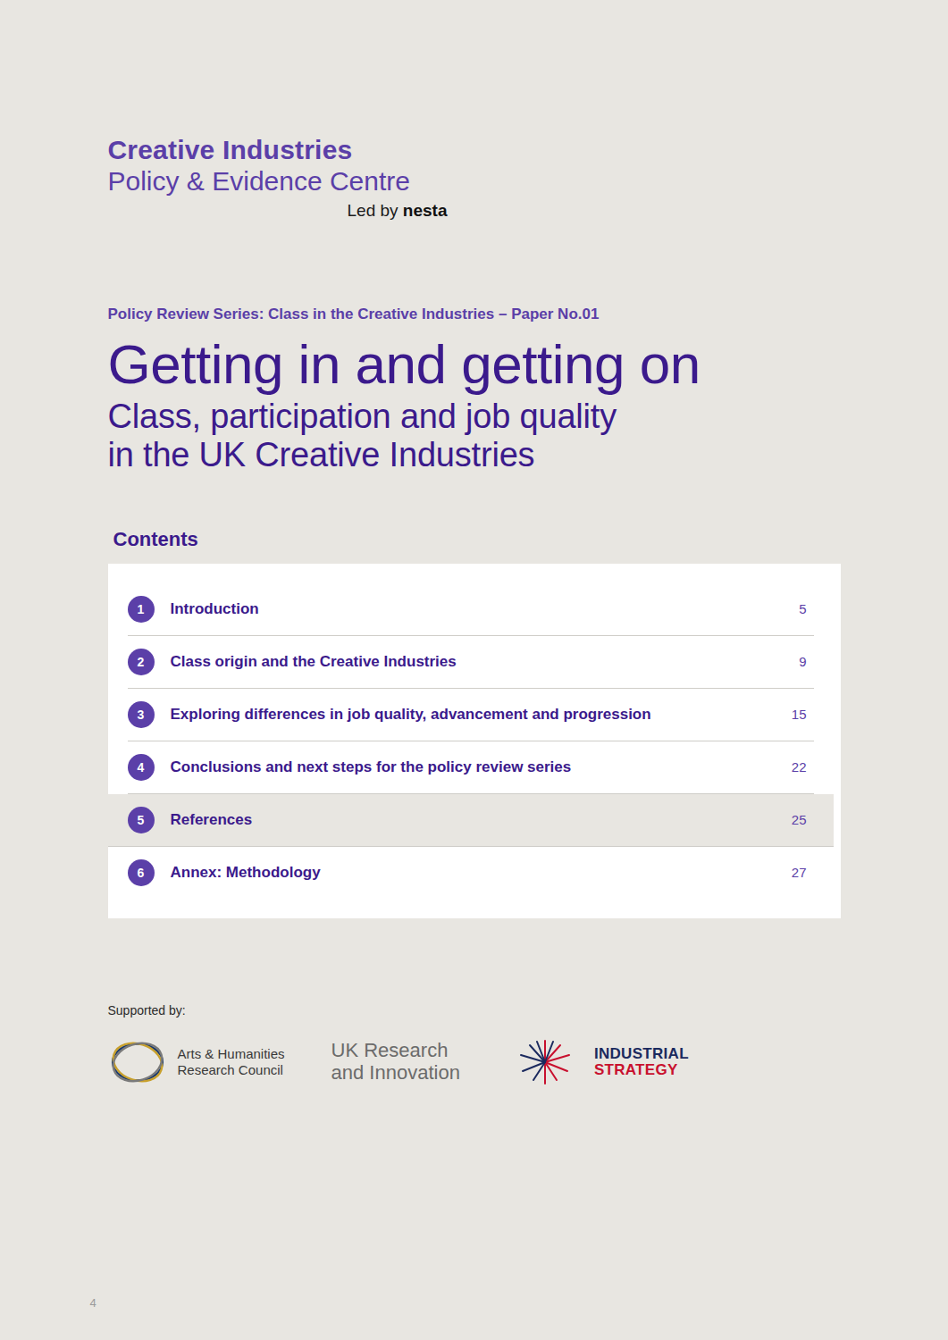Creative Industries
Policy & Evidence Centre
Led by nesta
Policy Review Series: Class in the Creative Industries – Paper No.01
Getting in and getting on
Class, participation and job quality
in the UK Creative Industries
Contents
1 Introduction 5
2 Class origin and the Creative Industries 9
3 Exploring differences in job quality, advancement and progression 15
4 Conclusions and next steps for the policy review series 22
5 References 25
6 Annex: Methodology 27
Supported by:
Arts & Humanities
Research Council
UK Research
and Innovation
INDUSTRIAL
STRATEGY
4